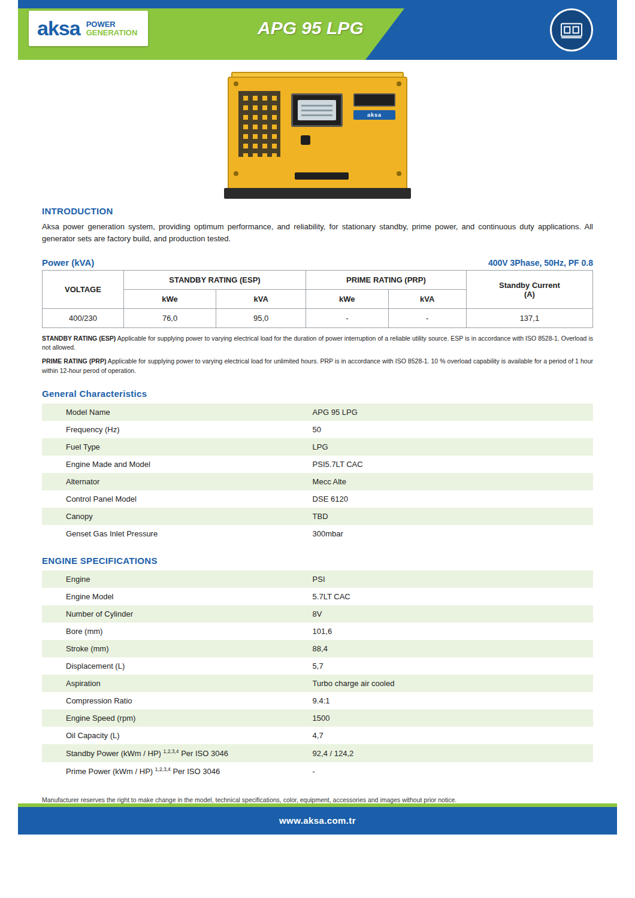aksa
Power Generation
APG 95 LPG
aksa
INTRODUCTION
Aksa power generation system, providing optimum performance, and reliability, for stationary standby, prime power, and continuous duty applications. All generator sets are factory build, and production tested.
Power (kVA)
400V 3Phase, 50Hz, PF 0.8
| VOLTAGE | STANDBY RATING (ESP) | PRIME RATING (PRP) | Standby Current (A) |
| --- | --- | --- | --- |
| kWe | kVA | kWe | kVA |
| 400/230 | 76,0 | 95,0 | - | - | 137,1 |
STANDBY RATING (ESP) Applicable for supplying power to varying electrical load for the duration of power interruption of a reliable utility source. ESP is in accordance with ISO 8528-1. Overload is not allowed.
PRIME RATING (PRP) Applicable for supplying power to varying electrical load for unlimited hours. PRP is in accordance with ISO 8528-1. 10 % overload capability is available for a period of 1 hour within 12-hour perod of operation.
General Characteristics
| Model Name | APG 95 LPG |
| Frequency (Hz) | 50 |
| Fuel Type | LPG |
| Engine Made and Model | PSI5.7LT CAC |
| Alternator | Mecc Alte |
| Control Panel Model | DSE 6120 |
| Canopy | TBD |
| Genset Gas Inlet Pressure | 300mbar |
ENGINE SPECIFICATIONS
| Engine | PSI |
| Engine Model | 5.7LT CAC |
| Number of Cylinder | 8V |
| Bore (mm) | 101,6 |
| Stroke (mm) | 88,4 |
| Displacement (L) | 5,7 |
| Aspiration | Turbo charge air cooled |
| Compression Ratio | 9.4:1 |
| Engine Speed (rpm) | 1500 |
| Oil Capacity (L) | 4,7 |
| Standby Power (kWm / HP) 1,2,3,4 Per ISO 3046 | 92,4 / 124,2 |
| Prime Power (kWm / HP) 1,2,3,4 Per ISO 3046 | - |
Manufacturer reserves the right to make change in the model, technical specifications, color, equipment, accessories and images without prior notice.
www.aksa.com.tr